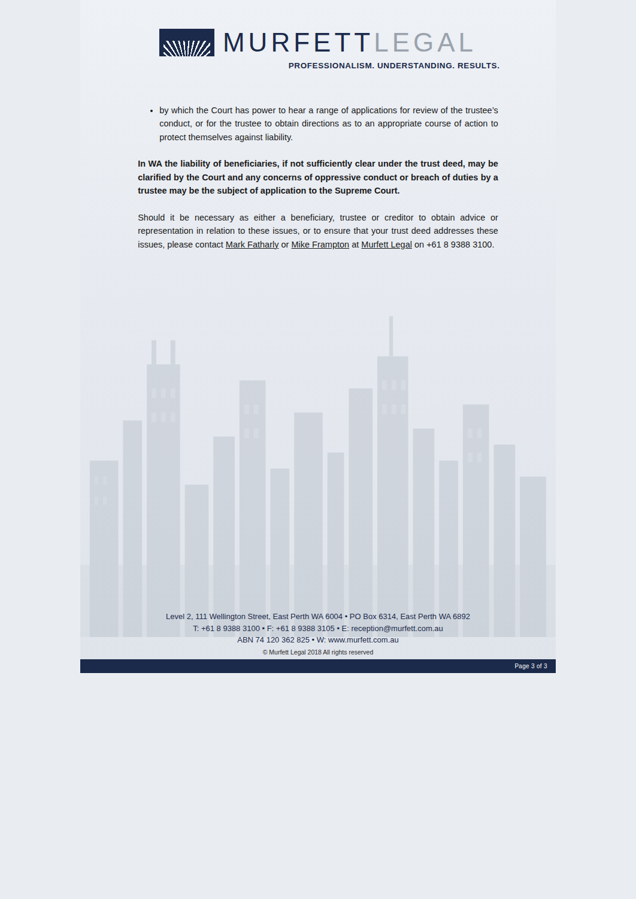MURFETT LEGAL
PROFESSIONALISM. UNDERSTANDING. RESULTS.
by which the Court has power to hear a range of applications for review of the trustee’s conduct, or for the trustee to obtain directions as to an appropriate course of action to protect themselves against liability.
In WA the liability of beneficiaries, if not sufficiently clear under the trust deed, may be clarified by the Court and any concerns of oppressive conduct or breach of duties by a trustee may be the subject of application to the Supreme Court.
Should it be necessary as either a beneficiary, trustee or creditor to obtain advice or representation in relation to these issues, or to ensure that your trust deed addresses these issues, please contact Mark Fatharly or Mike Frampton at Murfett Legal on +61 8 9388 3100.
Level 2, 111 Wellington Street, East Perth WA 6004 • PO Box 6314, East Perth WA 6892
T: +61 8 9388 3100 • F: +61 8 9388 3105 • E: reception@murfett.com.au
ABN 74 120 362 825 • W: www.murfett.com.au
© Murfett Legal 2018 All rights reserved
Page 3 of 3